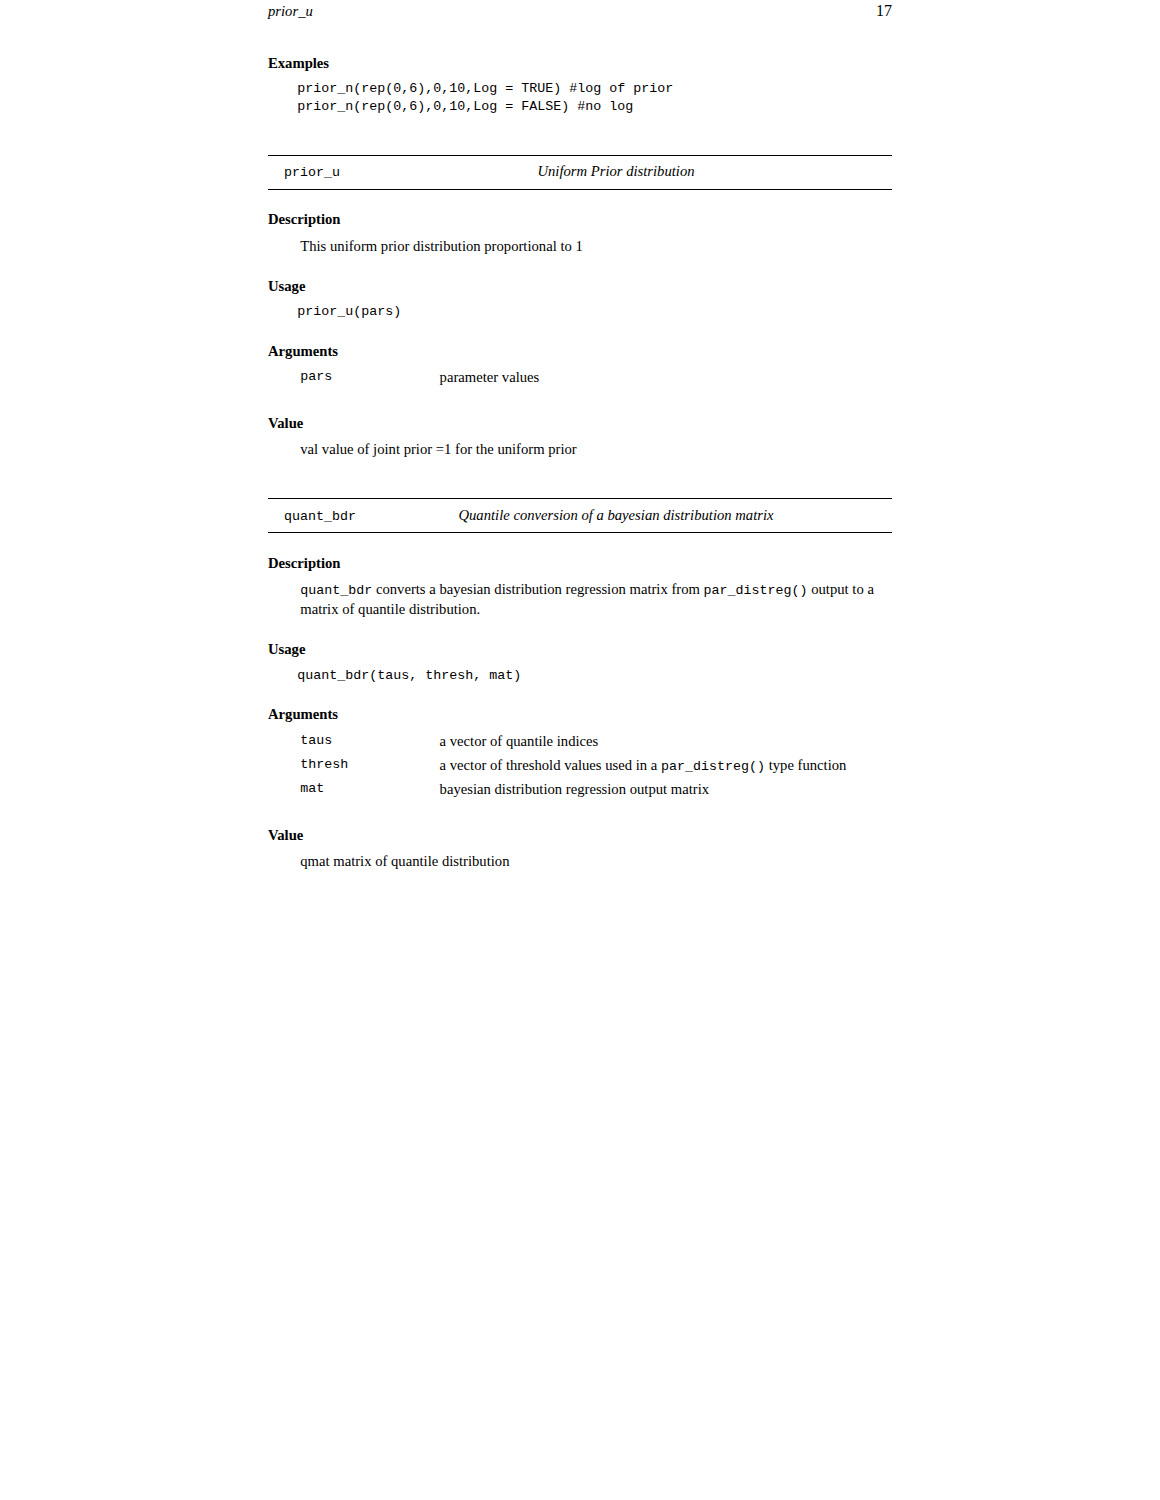prior_u 17
Examples
prior_n(rep(0,6),0,10,Log = TRUE) #log of prior
prior_n(rep(0,6),0,10,Log = FALSE) #no log
prior_u Uniform Prior distribution
Description
This uniform prior distribution proportional to 1
Usage
prior_u(pars)
Arguments
pars
parameter values
Value
val value of joint prior =1 for the uniform prior
quant_bdr Quantile conversion of a bayesian distribution matrix
Description
quant_bdr converts a bayesian distribution regression matrix from par_distreg() output to a matrix of quantile distribution.
Usage
quant_bdr(taus, thresh, mat)
Arguments
taus
a vector of quantile indices
thresh
a vector of threshold values used in a par_distreg() type function
mat
bayesian distribution regression output matrix
Value
qmat matrix of quantile distribution